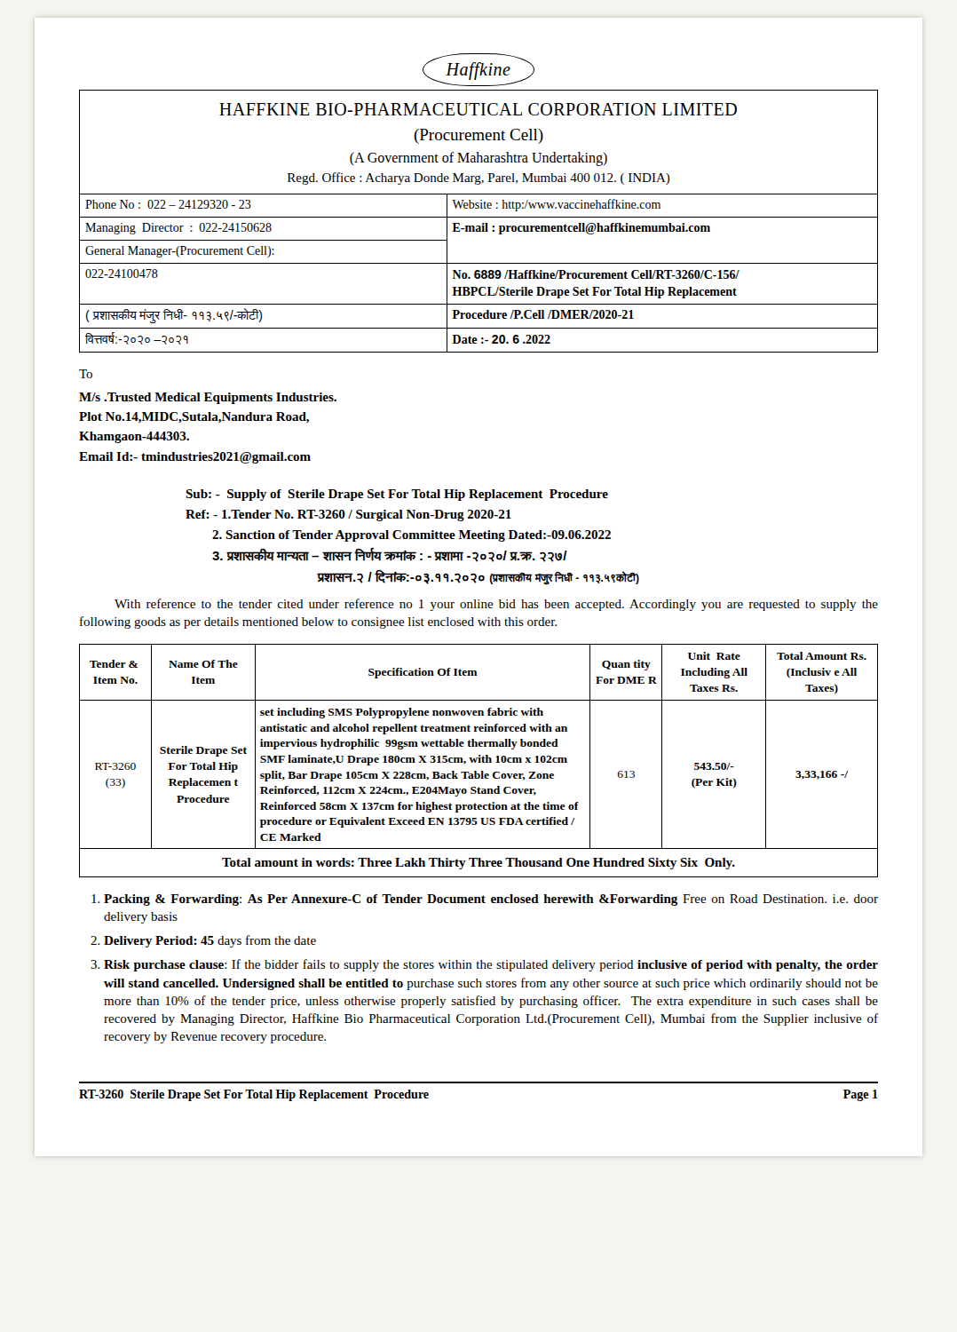Haffkine
HAFFKINE BIO-PHARMACEUTICAL CORPORATION LIMITED
(Procurement Cell)
(A Government of Maharashtra Undertaking)
Regd. Office : Acharya Donde Marg, Parel, Mumbai 400 012. ( INDIA)
| Phone No : 022 – 24129320 - 23 | Website : http:/www.vaccinehaffkine.com |
| Managing Director : 022-24150628 | E-mail : procurementcell@haffkinemumbai.com |
| General Manager-(Procurement Cell): |
| 022-24100478 | No. 6889 /Haffkine/Procurement Cell/RT-3260/C-156/ HBPCL/Sterile Drape Set For Total Hip Replacement |
| ( प्रशासकीय मंजुर निधी- ११३.५९/-कोटी) | Procedure /P.Cell /DMER/2020-21 |
| वित्तवर्ष:-२०२० –२०२१ | Date :- 20. 6 .2022 |
To
M/s .Trusted Medical Equipments Industries.
Plot No.14,MIDC,Sutala,Nandura Road,
Khamgaon-444303.
Email Id:- tmindustries2021@gmail.com
Sub: - Supply of Sterile Drape Set For Total Hip Replacement Procedure
Ref: - 1.Tender No. RT-3260 / Surgical Non-Drug 2020-21
2. Sanction of Tender Approval Committee Meeting Dated:-09.06.2022
3. प्रशासकीय मान्यता – शासन निर्णय क्रमांक : - प्रशामा -२०२०/ प्र.क्र. २२७/
प्रशासन.२ / दिनांक:-०३.११.२०२० (प्रशासकीय मंजुर निधी - ११३.५९कोटी)
With reference to the tender cited under reference no 1 your online bid has been accepted. Accordingly you are requested to supply the following goods as per details mentioned below to consignee list enclosed with this order.
| Tender & Item No. | Name Of The Item | Specification Of Item | Quan tity For DME R | Unit Rate Including All Taxes Rs. | Total Amount Rs.(Inclusiv e All Taxes) |
| --- | --- | --- | --- | --- | --- |
| RT-3260 (33) | Sterile Drape Set For Total Hip Replacemen t Procedure | set including SMS Polypropylene nonwoven fabric with antistatic and alcohol repellent treatment reinforced with an impervious hydrophilic 99gsm wettable thermally bonded SMF laminate,U Drape 180cm X 315cm, with 10cm x 102cm split, Bar Drape 105cm X 228cm, Back Table Cover, Zone Reinforced, 112cm X 224cm., E204Mayo Stand Cover, Reinforced 58cm X 137cm for highest protection at the time of procedure or Equivalent Exceed EN 13795 US FDA certified / CE Marked | 613 | 543.50/- (Per Kit) | 3,33,166 -/ |
Total amount in words: Three Lakh Thirty Three Thousand One Hundred Sixty Six Only.
Packing & Forwarding: As Per Annexure-C of Tender Document enclosed herewith &Forwarding Free on Road Destination. i.e. door delivery basis
Delivery Period: 45 days from the date
Risk purchase clause: If the bidder fails to supply the stores within the stipulated delivery period inclusive of period with penalty, the order will stand cancelled. Undersigned shall be entitled to purchase such stores from any other source at such price which ordinarily should not be more than 10% of the tender price, unless otherwise properly satisfied by purchasing officer. The extra expenditure in such cases shall be recovered by Managing Director, Haffkine Bio Pharmaceutical Corporation Ltd.(Procurement Cell), Mumbai from the Supplier inclusive of recovery by Revenue recovery procedure.
RT-3260 Sterile Drape Set For Total Hip Replacement Procedure Page 1